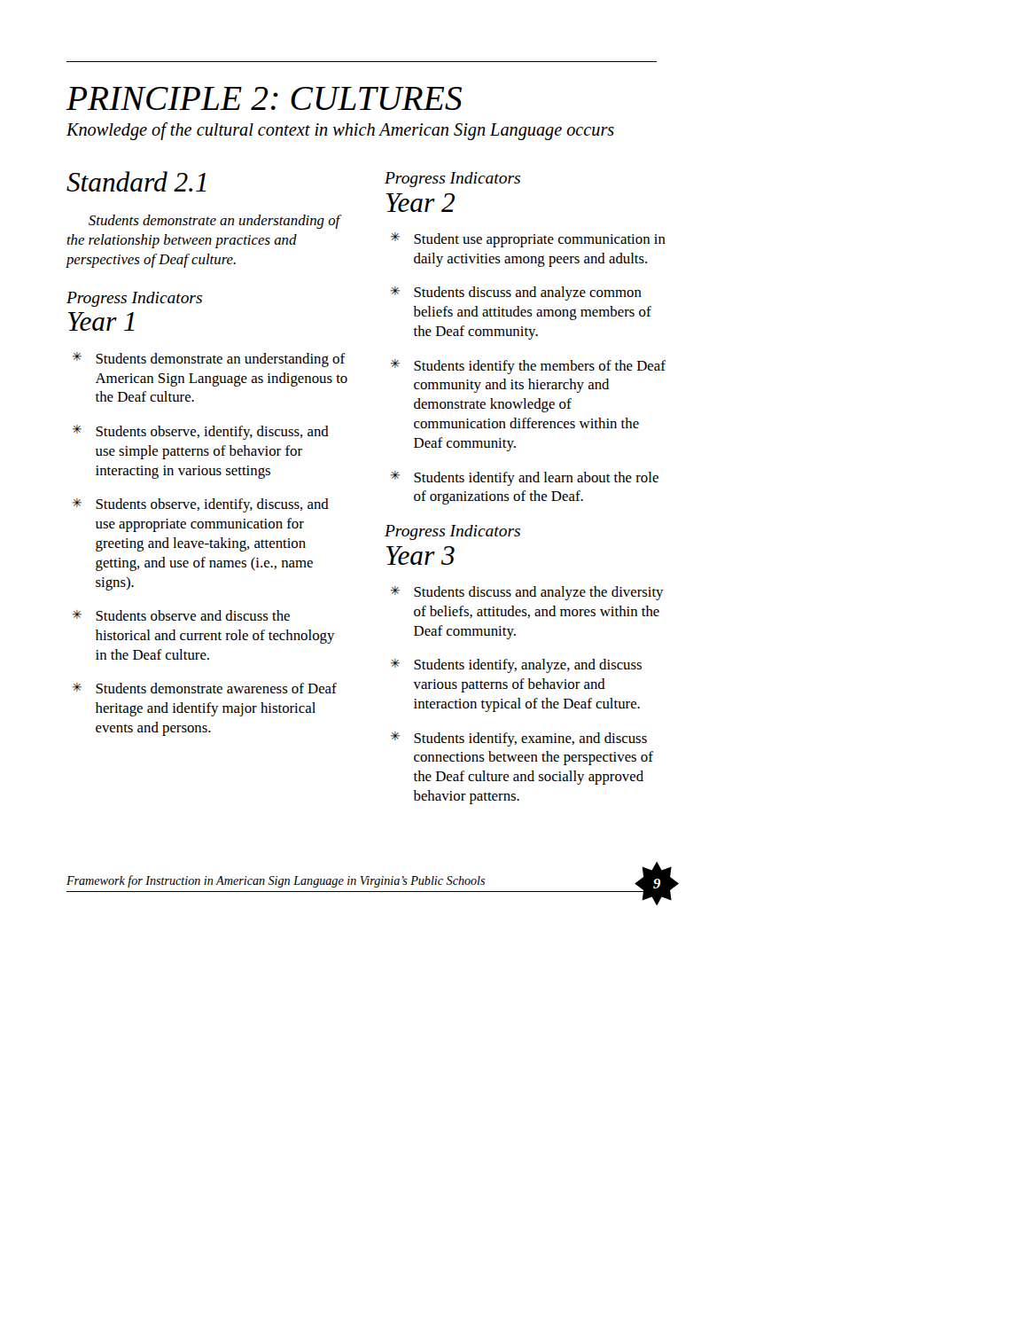PRINCIPLE 2: CULTURES
Knowledge of the cultural context in which American Sign Language occurs
Standard 2.1
Students demonstrate an understanding of the relationship between practices and perspectives of Deaf culture.
Progress Indicators
Year 1
Students demonstrate an understanding of American Sign Language as indigenous to the Deaf culture.
Students observe, identify, discuss, and use simple patterns of behavior for interacting in various settings
Students observe, identify, discuss, and use appropriate communication for greeting and leave-taking, attention getting, and use of names (i.e., name signs).
Students observe and discuss the historical and current role of technology in the Deaf culture.
Students demonstrate awareness of Deaf heritage and identify major historical events and persons.
Progress Indicators
Year 2
Student use appropriate communication in daily activities among peers and adults.
Students discuss and analyze common beliefs and attitudes among members of the Deaf community.
Students identify the members of the Deaf community and its hierarchy and demonstrate knowledge of communication differences within the Deaf community.
Students identify and learn about the role of organizations of the Deaf.
Progress Indicators
Year 3
Students discuss and analyze the diversity of beliefs, attitudes, and mores within the Deaf community.
Students identify, analyze, and discuss various patterns of behavior and interaction typical of the Deaf culture.
Students identify, examine, and discuss connections between the perspectives of the Deaf culture and socially approved behavior patterns.
Framework for Instruction in American Sign Language in Virginia’s Public Schools
9